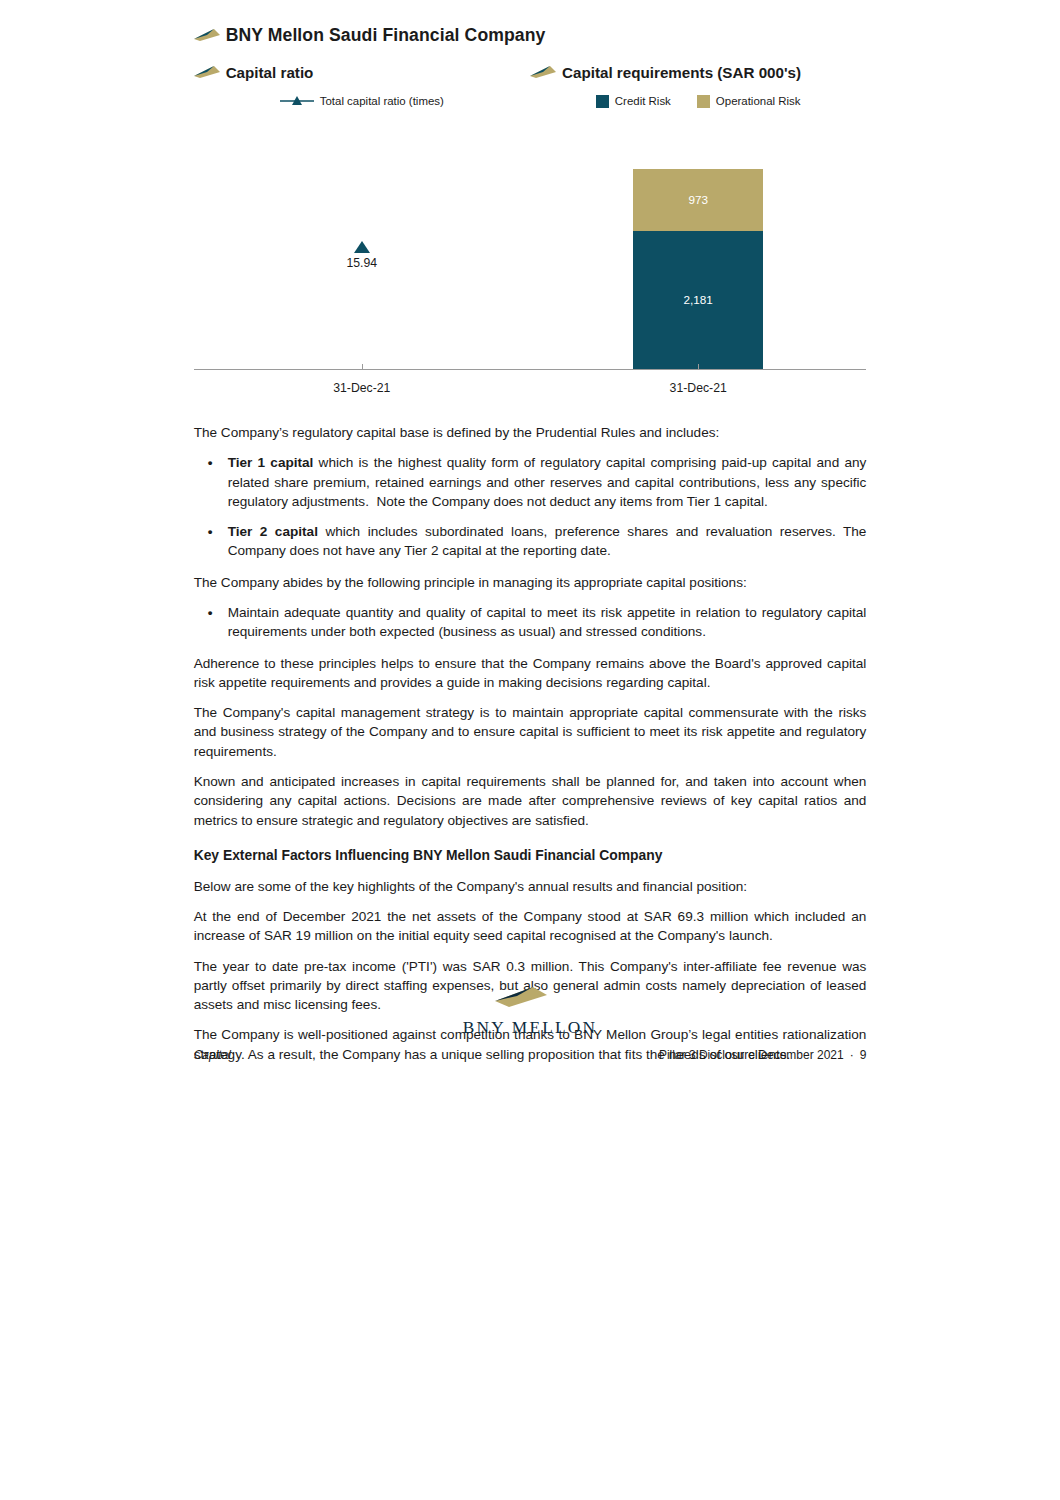BNY Mellon Saudi Financial Company
Capital ratio
Capital requirements (SAR 000's)
Total capital ratio (times)
15.94
31-Dec-21
Credit Risk
Operational Risk
973
2,181
31-Dec-21
The Company’s regulatory capital base is defined by the Prudential Rules and includes:
Tier 1 capital which is the highest quality form of regulatory capital comprising paid-up capital and any related share premium, retained earnings and other reserves and capital contributions, less any specific regulatory adjustments. Note the Company does not deduct any items from Tier 1 capital.
Tier 2 capital which includes subordinated loans, preference shares and revaluation reserves. The Company does not have any Tier 2 capital at the reporting date.
The Company abides by the following principle in managing its appropriate capital positions:
Maintain adequate quantity and quality of capital to meet its risk appetite in relation to regulatory capital requirements under both expected (business as usual) and stressed conditions.
Adherence to these principles helps to ensure that the Company remains above the Board's approved capital risk appetite requirements and provides a guide in making decisions regarding capital.
The Company's capital management strategy is to maintain appropriate capital commensurate with the risks and business strategy of the Company and to ensure capital is sufficient to meet its risk appetite and regulatory requirements.
Known and anticipated increases in capital requirements shall be planned for, and taken into account when considering any capital actions. Decisions are made after comprehensive reviews of key capital ratios and metrics to ensure strategic and regulatory objectives are satisfied.
Key External Factors Influencing BNY Mellon Saudi Financial Company
Below are some of the key highlights of the Company's annual results and financial position:
At the end of December 2021 the net assets of the Company stood at SAR 69.3 million which included an increase of SAR 19 million on the initial equity seed capital recognised at the Company's launch.
The year to date pre-tax income ('PTI') was SAR 0.3 million. This Company's inter-affiliate fee revenue was partly offset primarily by direct staffing expenses, but also general admin costs namely depreciation of leased assets and misc licensing fees.
The Company is well-positioned against competition thanks to BNY Mellon Group’s legal entities rationalization strategy. As a result, the Company has a unique selling proposition that fits the needs of our clients.
BNY MELLON
Capital
Pillar 3 Disclosure December 2021·9